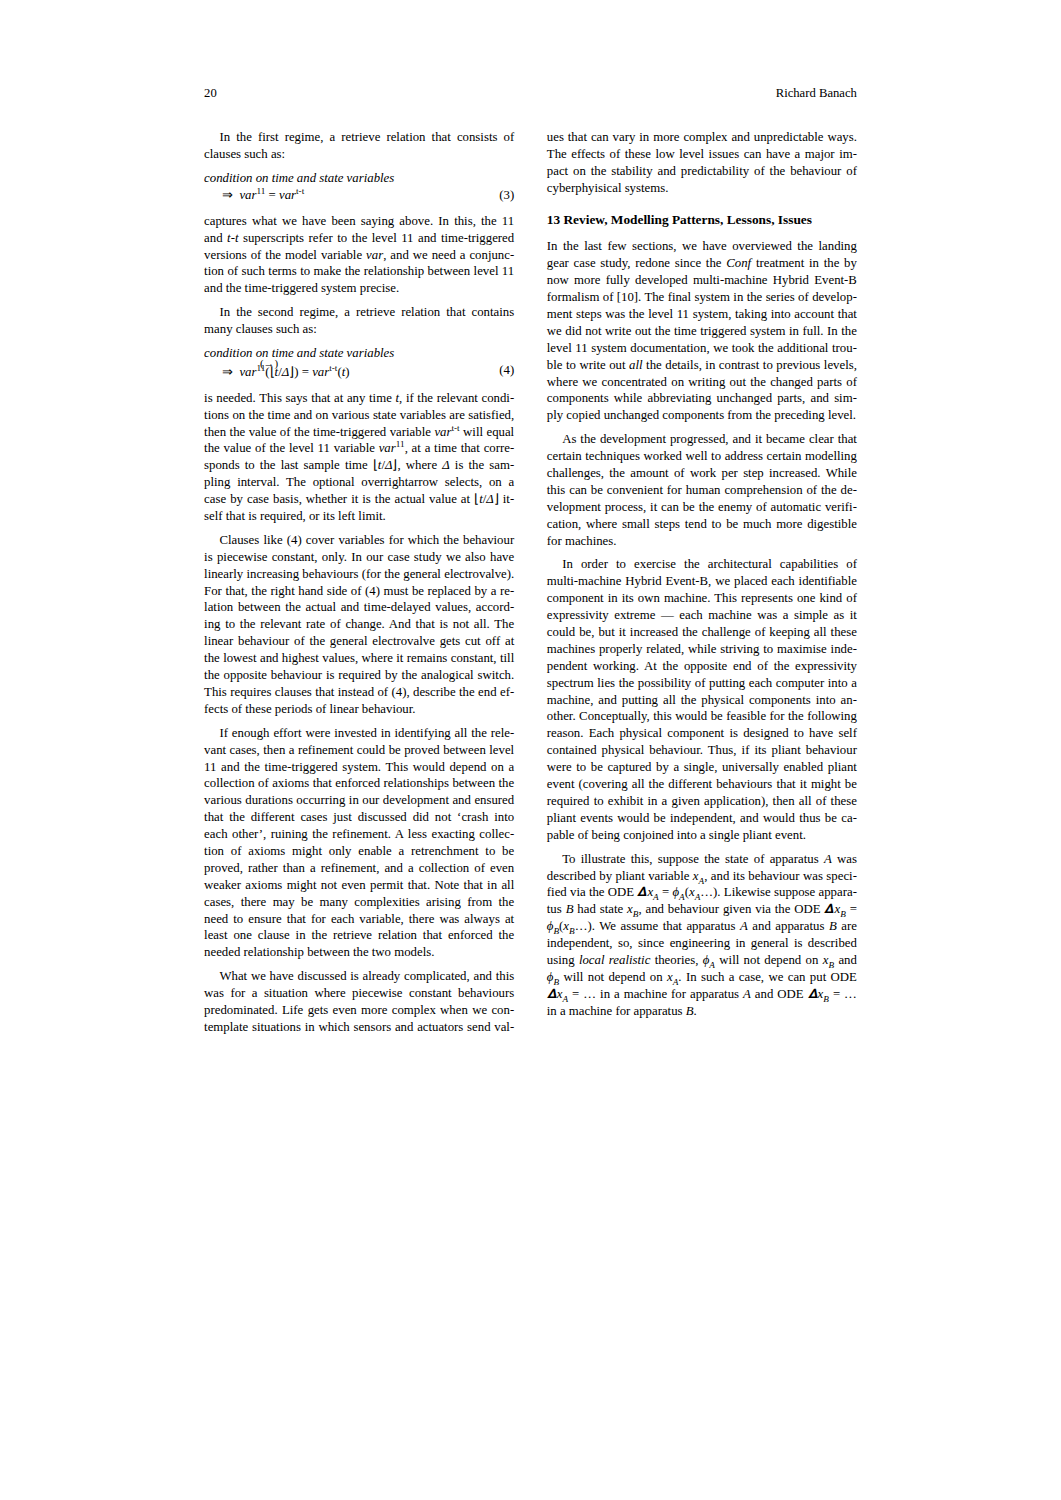20 Richard Banach
In the first regime, a retrieve relation that consists of clauses such as:
condition on time and state variables ⇒ var11 = vart-t(3)
captures what we have been saying above. In this, the 11 and t-t superscripts refer to the level 11 and time-triggered versions of the model variable var, and we need a conjunction of such terms to make the relationship between level 11 and the time-triggered system precise.
In the second regime, a retrieve relation that contains many clauses such as:
condition on time and state variables ⇒ (→) var11(⌊t/Δ⌋) = vart-t(t)(4)
is needed. This says that at any time t, if the relevant conditions on the time and on various state variables are satisfied, then the value of the time-triggered variable vart-t will equal the value of the level 11 variable var11, at a time that corresponds to the last sample time ⌊t/Δ⌋, where Δ is the sampling interval. The optional overrightarrow selects, on a case by case basis, whether it is the actual value at ⌊t/Δ⌋ itself that is required, or its left limit.
Clauses like (4) cover variables for which the behaviour is piecewise constant, only. In our case study we also have linearly increasing behaviours (for the general electrovalve). For that, the right hand side of (4) must be replaced by a relation between the actual and time-delayed values, according to the relevant rate of change. And that is not all. The linear behaviour of the general electrovalve gets cut off at the lowest and highest values, where it remains constant, till the opposite behaviour is required by the analogical switch. This requires clauses that instead of (4), describe the end effects of these periods of linear behaviour.
If enough effort were invested in identifying all the relevant cases, then a refinement could be proved between level 11 and the time-triggered system. This would depend on a collection of axioms that enforced relationships between the various durations occurring in our development and ensured that the different cases just discussed did not ‘crash into each other’, ruining the refinement. A less exacting collection of axioms might only enable a retrenchment to be proved, rather than a refinement, and a collection of even weaker axioms might not even permit that. Note that in all cases, there may be many complexities arising from the need to ensure that for each variable, there was always at least one clause in the retrieve relation that enforced the needed relationship between the two models.
What we have discussed is already complicated, and this was for a situation where piecewise constant behaviours predominated. Life gets even more complex when we contemplate situations in which sensors and actuators send values that can vary in more complex and unpredictable ways. The effects of these low level issues can have a major impact on the stability and predictability of the behaviour of cyberphyisical systems.
13 Review, Modelling Patterns, Lessons, Issues
In the last few sections, we have overviewed the landing gear case study, redone since the Conf treatment in the by now more fully developed multi-machine Hybrid Event-B formalism of [10]. The final system in the series of development steps was the level 11 system, taking into account that we did not write out the time triggered system in full. In the level 11 system documentation, we took the additional trouble to write out all the details, in contrast to previous levels, where we concentrated on writing out the changed parts of components while abbreviating unchanged parts, and simply copied unchanged components from the preceding level.
As the development progressed, and it became clear that certain techniques worked well to address certain modelling challenges, the amount of work per step increased. While this can be convenient for human comprehension of the development process, it can be the enemy of automatic verification, where small steps tend to be much more digestible for machines.
In order to exercise the architectural capabilities of multi-machine Hybrid Event-B, we placed each identifiable component in its own machine. This represents one kind of expressivity extreme — each machine was a simple as it could be, but it increased the challenge of keeping all these machines properly related, while striving to maximise independent working. At the opposite end of the expressivity spectrum lies the possibility of putting each computer into a machine, and putting all the physical components into another. Conceptually, this would be feasible for the following reason. Each physical component is designed to have self contained physical behaviour. Thus, if its pliant behaviour were to be captured by a single, universally enabled pliant event (covering all the different behaviours that it might be required to exhibit in a given application), then all of these pliant events would be independent, and would thus be capable of being conjoined into a single pliant event.
To illustrate this, suppose the state of apparatus A was described by pliant variable xA, and its behaviour was specified via the ODE 𝚫xA = ϕA(xA…). Likewise suppose apparatus B had state xB, and behaviour given via the ODE 𝚫xB = ϕB(xB…). We assume that apparatus A and apparatus B are independent, so, since engineering in general is described using local realistic theories, ϕA will not depend on xB and ϕB will not depend on xA. In such a case, we can put ODE 𝚫xA = … in a machine for apparatus A and ODE 𝚫xB = … in a machine for apparatus B.